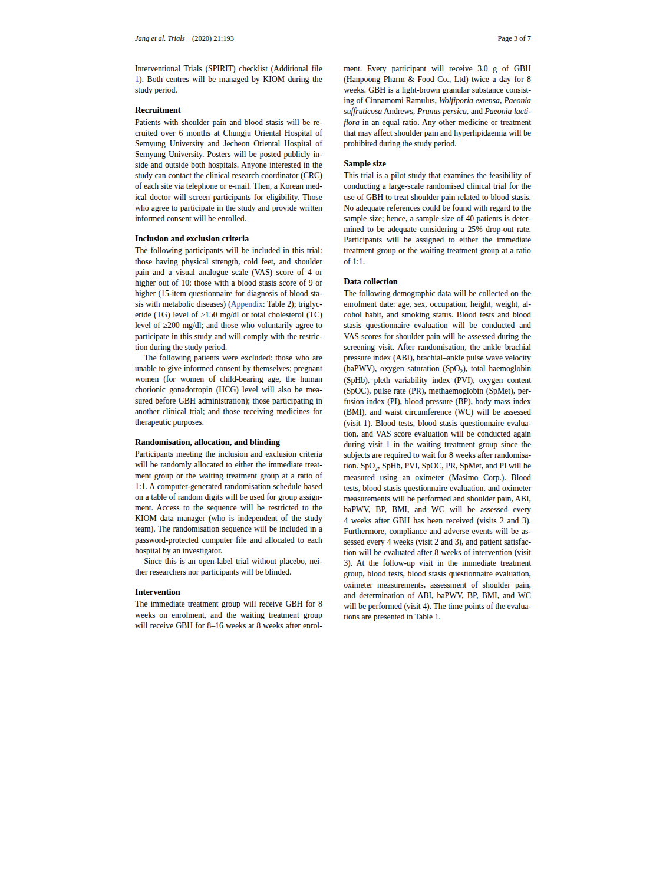Jang et al. Trials (2020) 21:193
Page 3 of 7
Interventional Trials (SPIRIT) checklist (Additional file 1). Both centres will be managed by KIOM during the study period.
Recruitment
Patients with shoulder pain and blood stasis will be recruited over 6 months at Chungju Oriental Hospital of Semyung University and Jecheon Oriental Hospital of Semyung University. Posters will be posted publicly inside and outside both hospitals. Anyone interested in the study can contact the clinical research coordinator (CRC) of each site via telephone or e-mail. Then, a Korean medical doctor will screen participants for eligibility. Those who agree to participate in the study and provide written informed consent will be enrolled.
Inclusion and exclusion criteria
The following participants will be included in this trial: those having physical strength, cold feet, and shoulder pain and a visual analogue scale (VAS) score of 4 or higher out of 10; those with a blood stasis score of 9 or higher (15-item questionnaire for diagnosis of blood stasis with metabolic diseases) (Appendix: Table 2); triglyceride (TG) level of ≥150 mg/dl or total cholesterol (TC) level of ≥200 mg/dl; and those who voluntarily agree to participate in this study and will comply with the restriction during the study period.
The following patients were excluded: those who are unable to give informed consent by themselves; pregnant women (for women of child-bearing age, the human chorionic gonadotropin (HCG) level will also be measured before GBH administration); those participating in another clinical trial; and those receiving medicines for therapeutic purposes.
Randomisation, allocation, and blinding
Participants meeting the inclusion and exclusion criteria will be randomly allocated to either the immediate treatment group or the waiting treatment group at a ratio of 1:1. A computer-generated randomisation schedule based on a table of random digits will be used for group assignment. Access to the sequence will be restricted to the KIOM data manager (who is independent of the study team). The randomisation sequence will be included in a password-protected computer file and allocated to each hospital by an investigator.
Since this is an open-label trial without placebo, neither researchers nor participants will be blinded.
Intervention
The immediate treatment group will receive GBH for 8 weeks on enrolment, and the waiting treatment group will receive GBH for 8–16 weeks at 8 weeks after enrolment. Every participant will receive 3.0 g of GBH (Hanpoong Pharm & Food Co., Ltd) twice a day for 8 weeks. GBH is a light-brown granular substance consisting of Cinnamomi Ramulus, Wolfiporia extensa, Paeonia suffruticosa Andrews, Prunus persica, and Paeonia lactiflora in an equal ratio. Any other medicine or treatment that may affect shoulder pain and hyperlipidaemia will be prohibited during the study period.
Sample size
This trial is a pilot study that examines the feasibility of conducting a large-scale randomised clinical trial for the use of GBH to treat shoulder pain related to blood stasis. No adequate references could be found with regard to the sample size; hence, a sample size of 40 patients is determined to be adequate considering a 25% drop-out rate. Participants will be assigned to either the immediate treatment group or the waiting treatment group at a ratio of 1:1.
Data collection
The following demographic data will be collected on the enrolment date: age, sex, occupation, height, weight, alcohol habit, and smoking status. Blood tests and blood stasis questionnaire evaluation will be conducted and VAS scores for shoulder pain will be assessed during the screening visit. After randomisation, the ankle–brachial pressure index (ABI), brachial–ankle pulse wave velocity (baPWV), oxygen saturation (SpO2), total haemoglobin (SpHb), pleth variability index (PVI), oxygen content (SpOC), pulse rate (PR), methaemoglobin (SpMet), perfusion index (PI), blood pressure (BP), body mass index (BMI), and waist circumference (WC) will be assessed (visit 1). Blood tests, blood stasis questionnaire evaluation, and VAS score evaluation will be conducted again during visit 1 in the waiting treatment group since the subjects are required to wait for 8 weeks after randomisation. SpO2, SpHb, PVI, SpOC, PR, SpMet, and PI will be measured using an oximeter (Masimo Corp.). Blood tests, blood stasis questionnaire evaluation, and oximeter measurements will be performed and shoulder pain, ABI, baPWV, BP, BMI, and WC will be assessed every 4 weeks after GBH has been received (visits 2 and 3). Furthermore, compliance and adverse events will be assessed every 4 weeks (visit 2 and 3), and patient satisfaction will be evaluated after 8 weeks of intervention (visit 3). At the follow-up visit in the immediate treatment group, blood tests, blood stasis questionnaire evaluation, oximeter measurements, assessment of shoulder pain, and determination of ABI, baPWV, BP, BMI, and WC will be performed (visit 4). The time points of the evaluations are presented in Table 1.